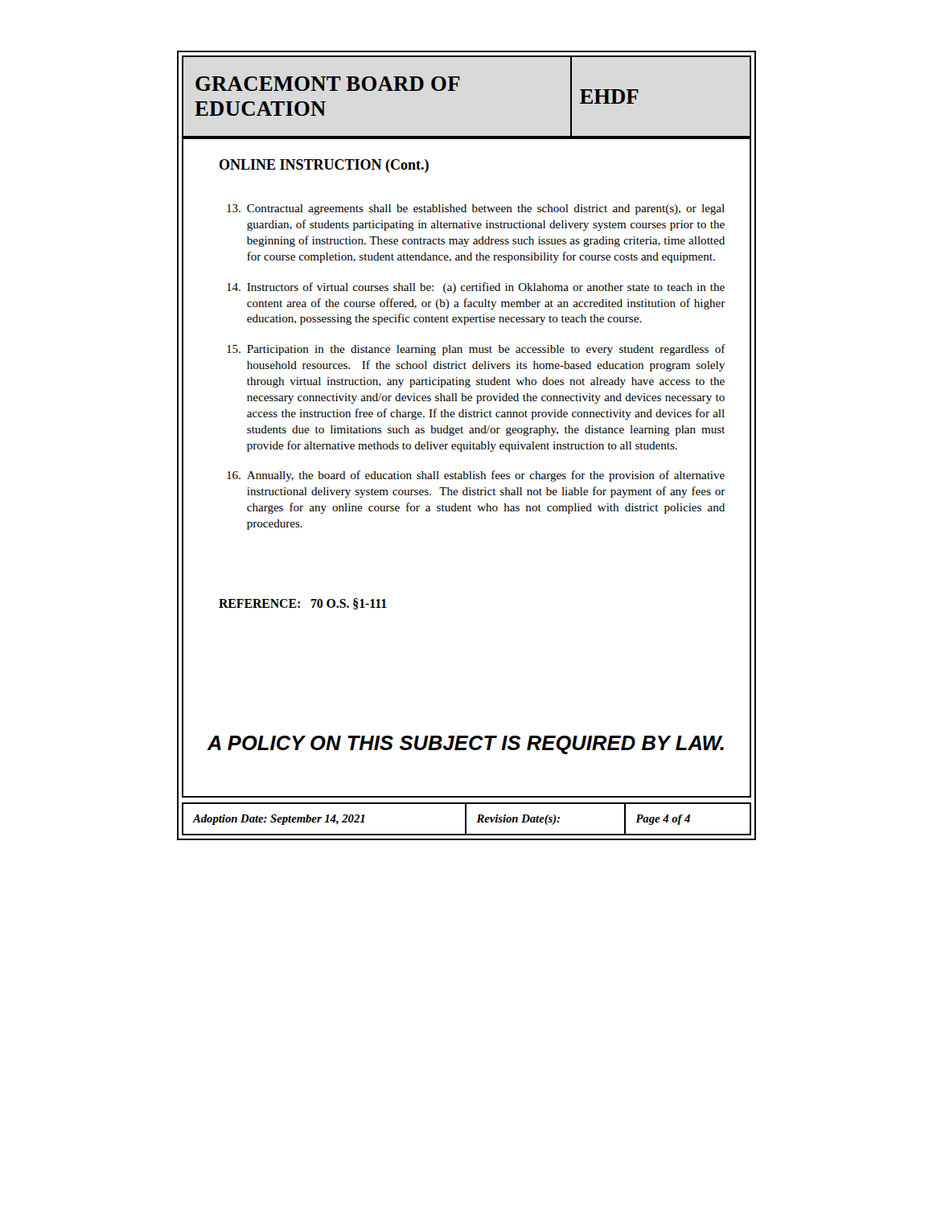GRACEMONT BOARD OF EDUCATION
EHDF
ONLINE INSTRUCTION (Cont.)
13. Contractual agreements shall be established between the school district and parent(s), or legal guardian, of students participating in alternative instructional delivery system courses prior to the beginning of instruction. These contracts may address such issues as grading criteria, time allotted for course completion, student attendance, and the responsibility for course costs and equipment.
14. Instructors of virtual courses shall be: (a) certified in Oklahoma or another state to teach in the content area of the course offered, or (b) a faculty member at an accredited institution of higher education, possessing the specific content expertise necessary to teach the course.
15. Participation in the distance learning plan must be accessible to every student regardless of household resources. If the school district delivers its home-based education program solely through virtual instruction, any participating student who does not already have access to the necessary connectivity and/or devices shall be provided the connectivity and devices necessary to access the instruction free of charge. If the district cannot provide connectivity and devices for all students due to limitations such as budget and/or geography, the distance learning plan must provide for alternative methods to deliver equitably equivalent instruction to all students.
16. Annually, the board of education shall establish fees or charges for the provision of alternative instructional delivery system courses. The district shall not be liable for payment of any fees or charges for any online course for a student who has not complied with district policies and procedures.
REFERENCE: 70 O.S. §1-111
A POLICY ON THIS SUBJECT IS REQUIRED BY LAW.
Adoption Date: September 14, 2021
Revision Date(s):
Page 4 of 4